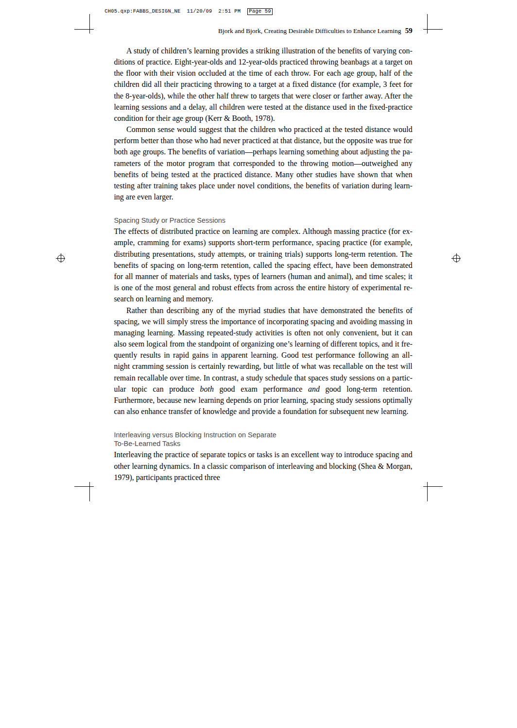CH05.qxp:FABBS_DESIGN_NE 11/20/09 2:51 PM Page 59
Bjork and Bjork, Creating Desirable Difficulties to Enhance Learning59
A study of children’s learning provides a striking illustration of the benefits of varying conditions of practice. Eight-year-olds and 12-year-olds practiced throwing beanbags at a target on the floor with their vision occluded at the time of each throw. For each age group, half of the children did all their practicing throwing to a target at a fixed distance (for example, 3 feet for the 8-year-olds), while the other half threw to targets that were closer or farther away. After the learning sessions and a delay, all children were tested at the distance used in the fixed-practice condition for their age group (Kerr & Booth, 1978).
Common sense would suggest that the children who practiced at the tested distance would perform better than those who had never practiced at that distance, but the opposite was true for both age groups. The benefits of variation—perhaps learning something about adjusting the parameters of the motor program that corresponded to the throwing motion—outweighed any benefits of being tested at the practiced distance. Many other studies have shown that when testing after training takes place under novel conditions, the benefits of variation during learning are even larger.
Spacing Study or Practice Sessions
The effects of distributed practice on learning are complex. Although massing practice (for example, cramming for exams) supports short-term performance, spacing practice (for example, distributing presentations, study attempts, or training trials) supports long-term retention. The benefits of spacing on long-term retention, called the spacing effect, have been demonstrated for all manner of materials and tasks, types of learners (human and animal), and time scales; it is one of the most general and robust effects from across the entire history of experimental research on learning and memory.
Rather than describing any of the myriad studies that have demonstrated the benefits of spacing, we will simply stress the importance of incorporating spacing and avoiding massing in managing learning. Massing repeated-study activities is often not only convenient, but it can also seem logical from the standpoint of organizing one’s learning of different topics, and it frequently results in rapid gains in apparent learning. Good test performance following an all-night cramming session is certainly rewarding, but little of what was recallable on the test will remain recallable over time. In contrast, a study schedule that spaces study sessions on a particular topic can produce both good exam performance and good long-term retention. Furthermore, because new learning depends on prior learning, spacing study sessions optimally can also enhance transfer of knowledge and provide a foundation for subsequent new learning.
Interleaving versus Blocking Instruction on Separate
To-Be-Learned Tasks
Interleaving the practice of separate topics or tasks is an excellent way to introduce spacing and other learning dynamics. In a classic comparison of interleaving and blocking (Shea & Morgan, 1979), participants practiced three